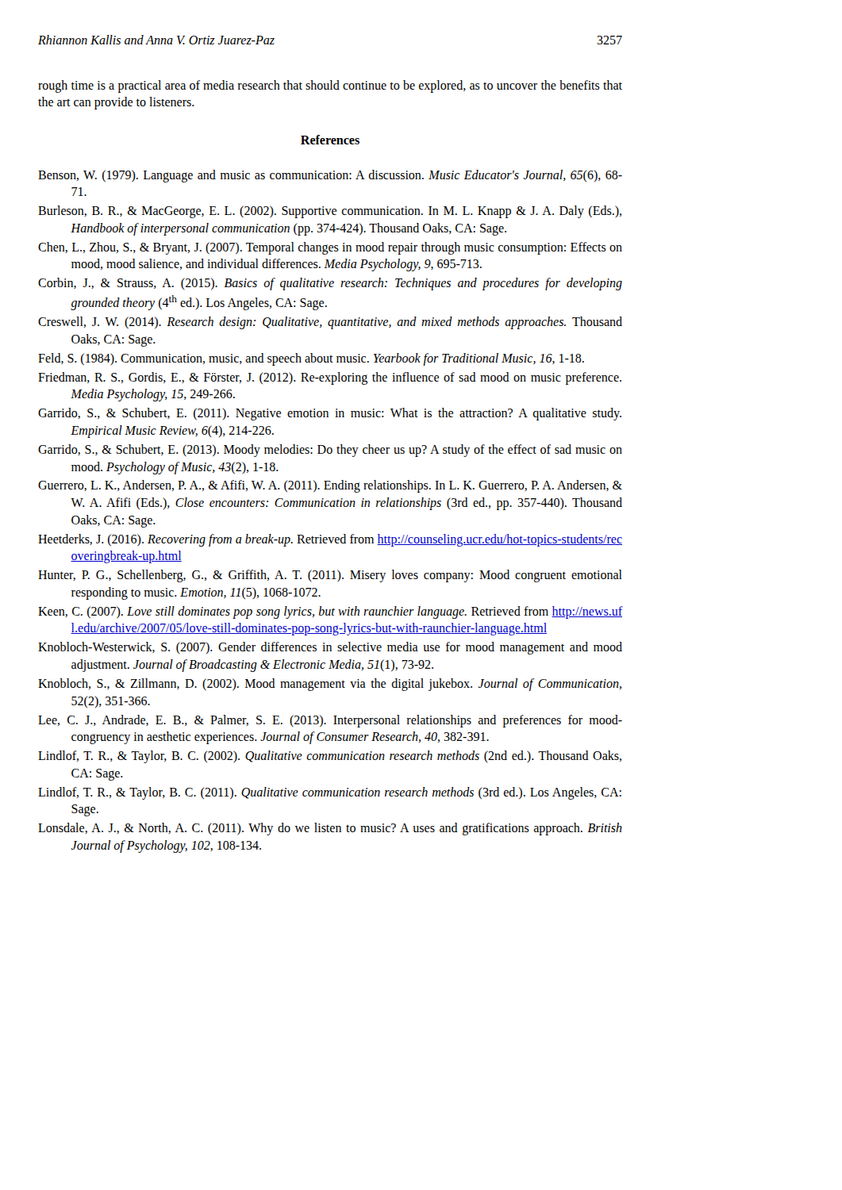Rhiannon Kallis and Anna V. Ortiz Juarez-Paz 3257
rough time is a practical area of media research that should continue to be explored, as to uncover the benefits that the art can provide to listeners.
References
Benson, W. (1979). Language and music as communication: A discussion. Music Educator's Journal, 65(6), 68-71.
Burleson, B. R., & MacGeorge, E. L. (2002). Supportive communication. In M. L. Knapp & J. A. Daly (Eds.), Handbook of interpersonal communication (pp. 374-424). Thousand Oaks, CA: Sage.
Chen, L., Zhou, S., & Bryant, J. (2007). Temporal changes in mood repair through music consumption: Effects on mood, mood salience, and individual differences. Media Psychology, 9, 695-713.
Corbin, J., & Strauss, A. (2015). Basics of qualitative research: Techniques and procedures for developing grounded theory (4th ed.). Los Angeles, CA: Sage.
Creswell, J. W. (2014). Research design: Qualitative, quantitative, and mixed methods approaches. Thousand Oaks, CA: Sage.
Feld, S. (1984). Communication, music, and speech about music. Yearbook for Traditional Music, 16, 1-18.
Friedman, R. S., Gordis, E., & Förster, J. (2012). Re-exploring the influence of sad mood on music preference. Media Psychology, 15, 249-266.
Garrido, S., & Schubert, E. (2011). Negative emotion in music: What is the attraction? A qualitative study. Empirical Music Review, 6(4), 214-226.
Garrido, S., & Schubert, E. (2013). Moody melodies: Do they cheer us up? A study of the effect of sad music on mood. Psychology of Music, 43(2), 1-18.
Guerrero, L. K., Andersen, P. A., & Afifi, W. A. (2011). Ending relationships. In L. K. Guerrero, P. A. Andersen, & W. A. Afifi (Eds.), Close encounters: Communication in relationships (3rd ed., pp. 357-440). Thousand Oaks, CA: Sage.
Heetderks, J. (2016). Recovering from a break-up. Retrieved from http://counseling.ucr.edu/hot-topics-students/recoveringbreak-up.html
Hunter, P. G., Schellenberg, G., & Griffith, A. T. (2011). Misery loves company: Mood congruent emotional responding to music. Emotion, 11(5), 1068-1072.
Keen, C. (2007). Love still dominates pop song lyrics, but with raunchier language. Retrieved from http://news.ufl.edu/archive/2007/05/love-still-dominates-pop-song-lyrics-but-with-raunchier-language.html
Knobloch-Westerwick, S. (2007). Gender differences in selective media use for mood management and mood adjustment. Journal of Broadcasting & Electronic Media, 51(1), 73-92.
Knobloch, S., & Zillmann, D. (2002). Mood management via the digital jukebox. Journal of Communication, 52(2), 351-366.
Lee, C. J., Andrade, E. B., & Palmer, S. E. (2013). Interpersonal relationships and preferences for mood-congruency in aesthetic experiences. Journal of Consumer Research, 40, 382-391.
Lindlof, T. R., & Taylor, B. C. (2002). Qualitative communication research methods (2nd ed.). Thousand Oaks, CA: Sage.
Lindlof, T. R., & Taylor, B. C. (2011). Qualitative communication research methods (3rd ed.). Los Angeles, CA: Sage.
Lonsdale, A. J., & North, A. C. (2011). Why do we listen to music? A uses and gratifications approach. British Journal of Psychology, 102, 108-134.